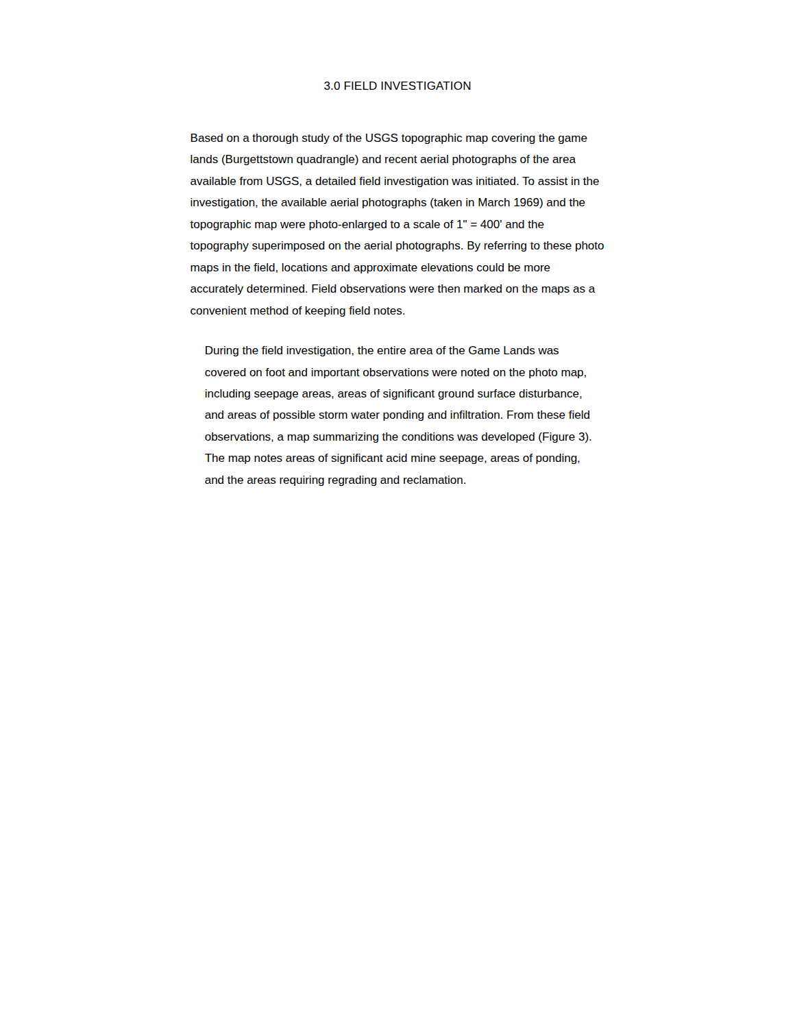3.0 FIELD INVESTIGATION
Based on a thorough study of the USGS topographic map covering the game lands (Burgettstown quadrangle) and recent aerial photographs of the area available from USGS, a detailed field investigation was initiated. To assist in the investigation, the available aerial photographs (taken in March 1969) and the topographic map were photo-enlarged to a scale of 1" = 400' and the topography superimposed on the aerial photographs. By referring to these photo maps in the field, locations and approximate elevations could be more accurately determined. Field observations were then marked on the maps as a convenient method of keeping field notes.
During the field investigation, the entire area of the Game Lands was covered on foot and important observations were noted on the photo map, including seepage areas, areas of significant ground surface disturbance, and areas of possible storm water ponding and infiltration. From these field observations, a map summarizing the conditions was developed (Figure 3). The map notes areas of significant acid mine seepage, areas of ponding, and the areas requiring regrading and reclamation.